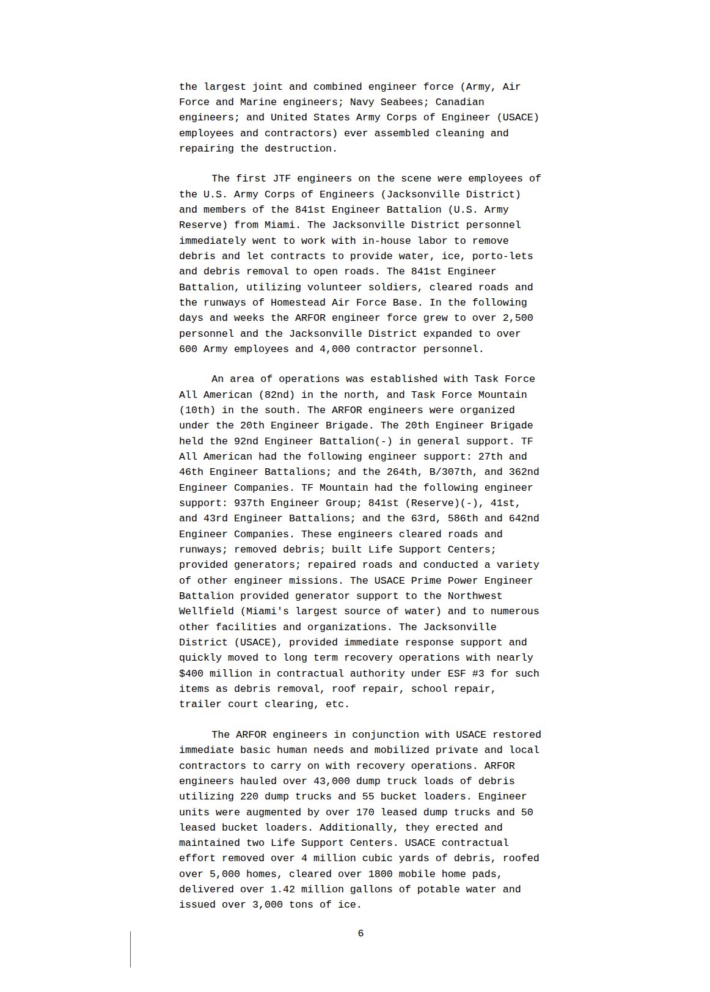the largest joint and combined engineer force (Army, Air Force and Marine engineers; Navy Seabees; Canadian engineers; and United States Army Corps of Engineer (USACE) employees and contractors) ever assembled cleaning and repairing the destruction.
The first JTF engineers on the scene were employees of the U.S. Army Corps of Engineers (Jacksonville District) and members of the 841st Engineer Battalion (U.S. Army Reserve) from Miami. The Jacksonville District personnel immediately went to work with in-house labor to remove debris and let contracts to provide water, ice, porto-lets and debris removal to open roads. The 841st Engineer Battalion, utilizing volunteer soldiers, cleared roads and the runways of Homestead Air Force Base. In the following days and weeks the ARFOR engineer force grew to over 2,500 personnel and the Jacksonville District expanded to over 600 Army employees and 4,000 contractor personnel.
An area of operations was established with Task Force All American (82nd) in the north, and Task Force Mountain (10th) in the south. The ARFOR engineers were organized under the 20th Engineer Brigade. The 20th Engineer Brigade held the 92nd Engineer Battalion(-) in general support. TF All American had the following engineer support: 27th and 46th Engineer Battalions; and the 264th, B/307th, and 362nd Engineer Companies. TF Mountain had the following engineer support: 937th Engineer Group; 841st (Reserve)(-), 41st, and 43rd Engineer Battalions; and the 63rd, 586th and 642nd Engineer Companies. These engineers cleared roads and runways; removed debris; built Life Support Centers; provided generators; repaired roads and conducted a variety of other engineer missions. The USACE Prime Power Engineer Battalion provided generator support to the Northwest Wellfield (Miami's largest source of water) and to numerous other facilities and organizations. The Jacksonville District (USACE), provided immediate response support and quickly moved to long term recovery operations with nearly $400 million in contractual authority under ESF #3 for such items as debris removal, roof repair, school repair, trailer court clearing, etc.
The ARFOR engineers in conjunction with USACE restored immediate basic human needs and mobilized private and local contractors to carry on with recovery operations. ARFOR engineers hauled over 43,000 dump truck loads of debris utilizing 220 dump trucks and 55 bucket loaders. Engineer units were augmented by over 170 leased dump trucks and 50 leased bucket loaders. Additionally, they erected and maintained two Life Support Centers. USACE contractual effort removed over 4 million cubic yards of debris, roofed over 5,000 homes, cleared over 1800 mobile home pads, delivered over 1.42 million gallons of potable water and issued over 3,000 tons of ice.
6